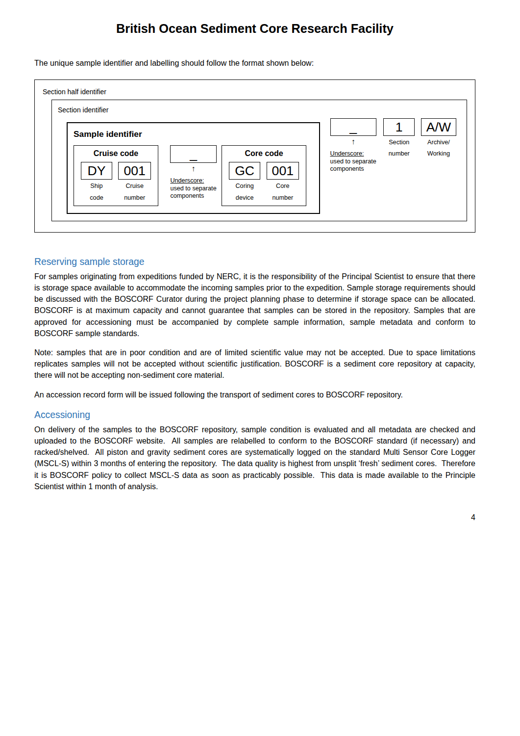British Ocean Sediment Core Research Facility
The unique sample identifier and labelling should follow the format shown below:
Section half identifier
Section identifier
Sample identifier
Cruise code
DY Ship
code
001 Cruise
number
_ ↑
Underscore:
used to separate
components
Core code
GC Coring
device
001 Core
number
_ ↑
Underscore:
used to separate
components
1 Section
number
A/W Archive/
Working
Reserving sample storage
For samples originating from expeditions funded by NERC, it is the responsibility of the Principal Scientist to ensure that there is storage space available to accommodate the incoming samples prior to the expedition. Sample storage requirements should be discussed with the BOSCORF Curator during the project planning phase to determine if storage space can be allocated. BOSCORF is at maximum capacity and cannot guarantee that samples can be stored in the repository. Samples that are approved for accessioning must be accompanied by complete sample information, sample metadata and conform to BOSCORF sample standards.
Note: samples that are in poor condition and are of limited scientific value may not be accepted. Due to space limitations replicates samples will not be accepted without scientific justification. BOSCORF is a sediment core repository at capacity, there will not be accepting non-sediment core material.
An accession record form will be issued following the transport of sediment cores to BOSCORF repository.
Accessioning
On delivery of the samples to the BOSCORF repository, sample condition is evaluated and all metadata are checked and uploaded to the BOSCORF website. All samples are relabelled to conform to the BOSCORF standard (if necessary) and racked/shelved. All piston and gravity sediment cores are systematically logged on the standard Multi Sensor Core Logger (MSCL-S) within 3 months of entering the repository. The data quality is highest from unsplit ‘fresh’ sediment cores. Therefore it is BOSCORF policy to collect MSCL-S data as soon as practicably possible. This data is made available to the Principle Scientist within 1 month of analysis.
4